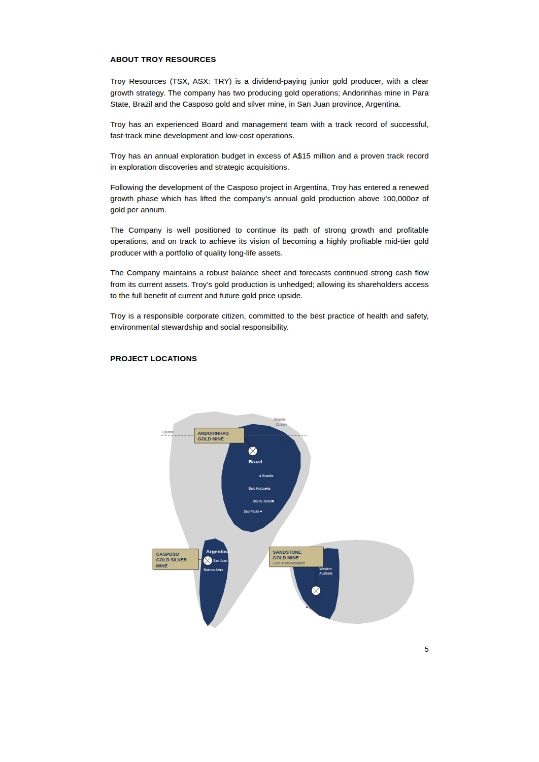ABOUT TROY RESOURCES
Troy Resources (TSX, ASX: TRY) is a dividend-paying junior gold producer, with a clear growth strategy. The company has two producing gold operations; Andorinhas mine in Para State, Brazil and the Casposo gold and silver mine, in San Juan province, Argentina.
Troy has an experienced Board and management team with a track record of successful, fast-track mine development and low-cost operations.
Troy has an annual exploration budget in excess of A$15 million and a proven track record in exploration discoveries and strategic acquisitions.
Following the development of the Casposo project in Argentina, Troy has entered a renewed growth phase which has lifted the company’s annual gold production above 100,000oz of gold per annum.
The Company is well positioned to continue its path of strong growth and profitable operations, and on track to achieve its vision of becoming a highly profitable mid-tier gold producer with a portfolio of quality long-life assets.
The Company maintains a robust balance sheet and forecasts continued strong cash flow from its current assets. Troy’s gold production is unhedged; allowing its shareholders access to the full benefit of current and future gold price upside.
Troy is a responsible corporate citizen, committed to the best practice of health and safety, environmental stewardship and social responsibility.
PROJECT LOCATIONS
Equator Atlantic Ocean Brazil Brasilia Belo Horizonte Rio de Janeiro Sao Paulo Belem ANDORINHAS GOLD MINE Argentina San Juan Buenos Aires CASPOSO GOLD SILVER MINE Western Australia Perth SANDSTONE GOLD MINE Care & Maintenance
5